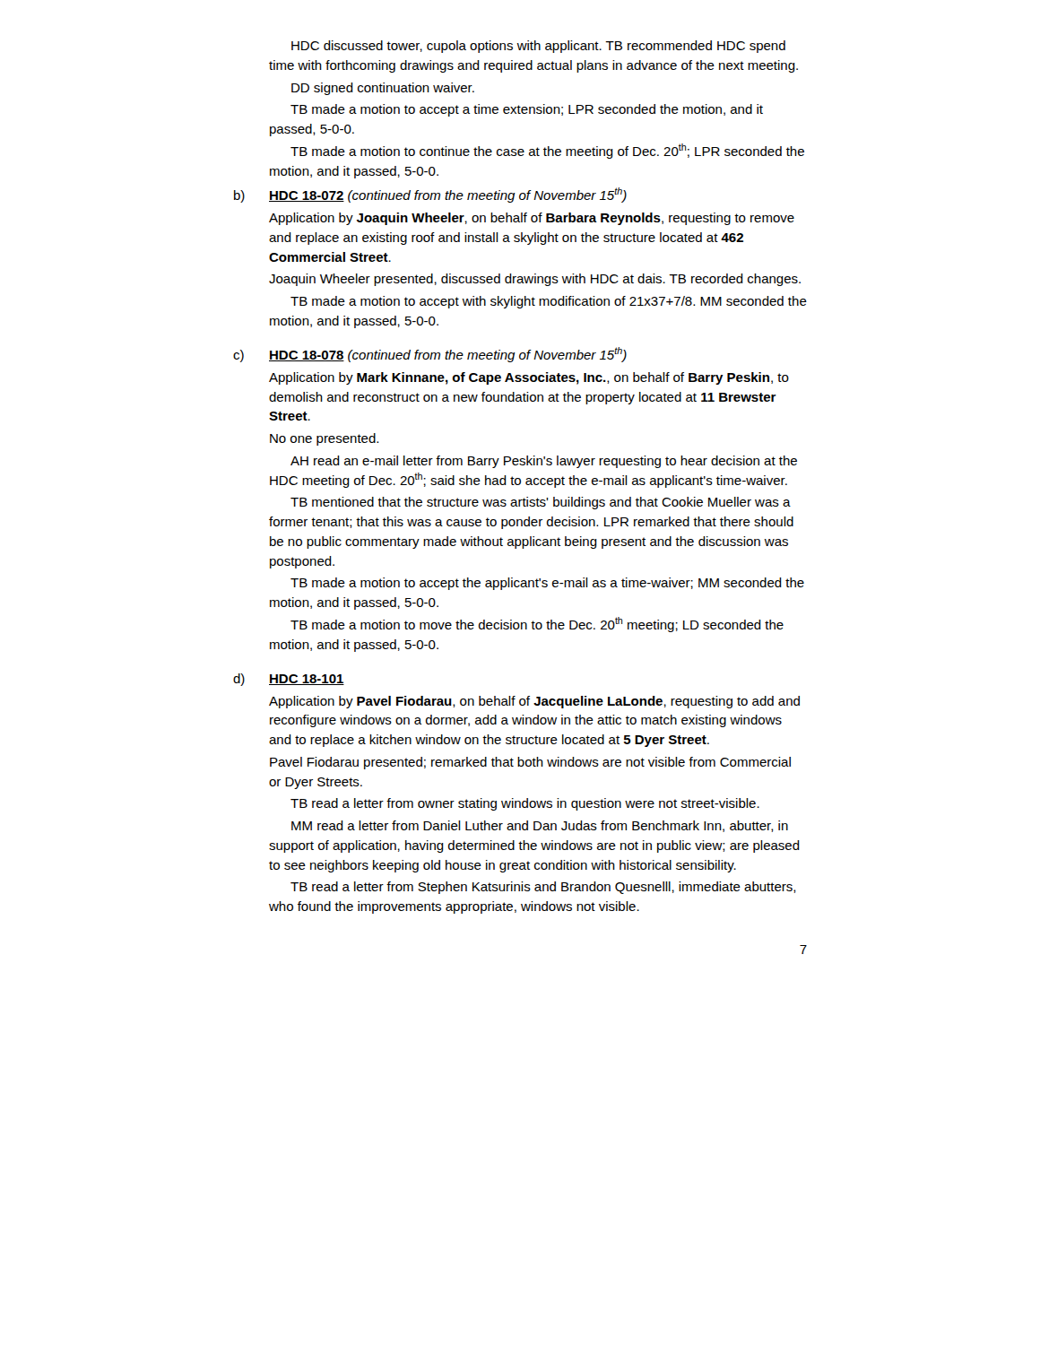HDC discussed tower, cupola options with applicant. TB recommended HDC spend time with forthcoming drawings and required actual plans in advance of the next meeting.
DD signed continuation waiver.
TB made a motion to accept a time extension; LPR seconded the motion, and it passed, 5-0-0.
TB made a motion to continue the case at the meeting of Dec. 20th; LPR seconded the motion, and it passed, 5-0-0.
b)
HDC 18-072 (continued from the meeting of November 15th)
Application by Joaquin Wheeler, on behalf of Barbara Reynolds, requesting to remove and replace an existing roof and install a skylight on the structure located at 462 Commercial Street.
Joaquin Wheeler presented, discussed drawings with HDC at dais. TB recorded changes.
TB made a motion to accept with skylight modification of 21x37+7/8. MM seconded the motion, and it passed, 5-0-0.
c)
HDC 18-078 (continued from the meeting of November 15th)
Application by Mark Kinnane, of Cape Associates, Inc., on behalf of Barry Peskin, to demolish and reconstruct on a new foundation at the property located at 11 Brewster Street.
No one presented.
AH read an e-mail letter from Barry Peskin's lawyer requesting to hear decision at the HDC meeting of Dec. 20th; said she had to accept the e-mail as applicant's time-waiver.
TB mentioned that the structure was artists' buildings and that Cookie Mueller was a former tenant; that this was a cause to ponder decision. LPR remarked that there should be no public commentary made without applicant being present and the discussion was postponed.
TB made a motion to accept the applicant's e-mail as a time-waiver; MM seconded the motion, and it passed, 5-0-0.
TB made a motion to move the decision to the Dec. 20th meeting; LD seconded the motion, and it passed, 5-0-0.
d)
HDC 18-101
Application by Pavel Fiodarau, on behalf of Jacqueline LaLonde, requesting to add and reconfigure windows on a dormer, add a window in the attic to match existing windows and to replace a kitchen window on the structure located at 5 Dyer Street.
Pavel Fiodarau presented; remarked that both windows are not visible from Commercial or Dyer Streets.
TB read a letter from owner stating windows in question were not street-visible.
MM read a letter from Daniel Luther and Dan Judas from Benchmark Inn, abutter, in support of application, having determined the windows are not in public view; are pleased to see neighbors keeping old house in great condition with historical sensibility.
TB read a letter from Stephen Katsurinis and Brandon Quesnelll, immediate abutters, who found the improvements appropriate, windows not visible.
7